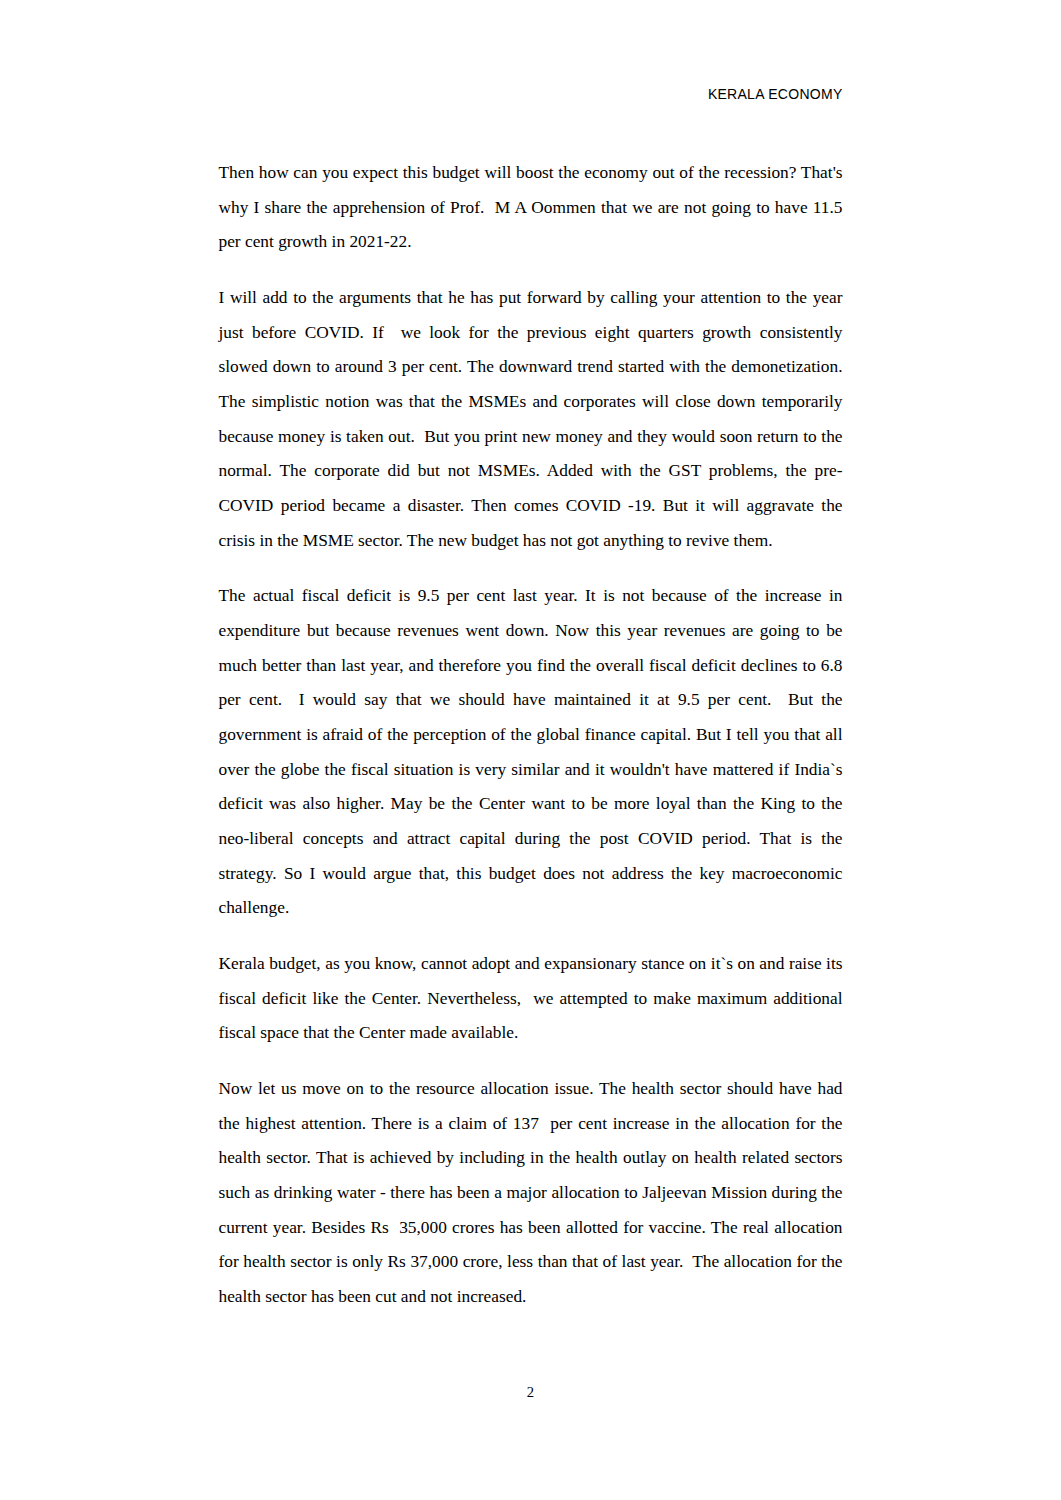KERALA ECONOMY
Then how can you expect this budget will boost the economy out of the recession? That's why I share the apprehension of Prof. M A Oommen that we are not going to have 11.5 per cent growth in 2021-22.
I will add to the arguments that he has put forward by calling your attention to the year just before COVID. If we look for the previous eight quarters growth consistently slowed down to around 3 per cent. The downward trend started with the demonetization. The simplistic notion was that the MSMEs and corporates will close down temporarily because money is taken out. But you print new money and they would soon return to the normal. The corporate did but not MSMEs. Added with the GST problems, the pre-COVID period became a disaster. Then comes COVID -19. But it will aggravate the crisis in the MSME sector. The new budget has not got anything to revive them.
The actual fiscal deficit is 9.5 per cent last year. It is not because of the increase in expenditure but because revenues went down. Now this year revenues are going to be much better than last year, and therefore you find the overall fiscal deficit declines to 6.8 per cent. I would say that we should have maintained it at 9.5 per cent. But the government is afraid of the perception of the global finance capital. But I tell you that all over the globe the fiscal situation is very similar and it wouldn't have mattered if India`s deficit was also higher. May be the Center want to be more loyal than the King to the neo-liberal concepts and attract capital during the post COVID period. That is the strategy. So I would argue that, this budget does not address the key macroeconomic challenge.
Kerala budget, as you know, cannot adopt and expansionary stance on it`s on and raise its fiscal deficit like the Center. Nevertheless, we attempted to make maximum additional fiscal space that the Center made available.
Now let us move on to the resource allocation issue. The health sector should have had the highest attention. There is a claim of 137 per cent increase in the allocation for the health sector. That is achieved by including in the health outlay on health related sectors such as drinking water - there has been a major allocation to Jaljeevan Mission during the current year. Besides Rs 35,000 crores has been allotted for vaccine. The real allocation for health sector is only Rs 37,000 crore, less than that of last year. The allocation for the health sector has been cut and not increased.
2